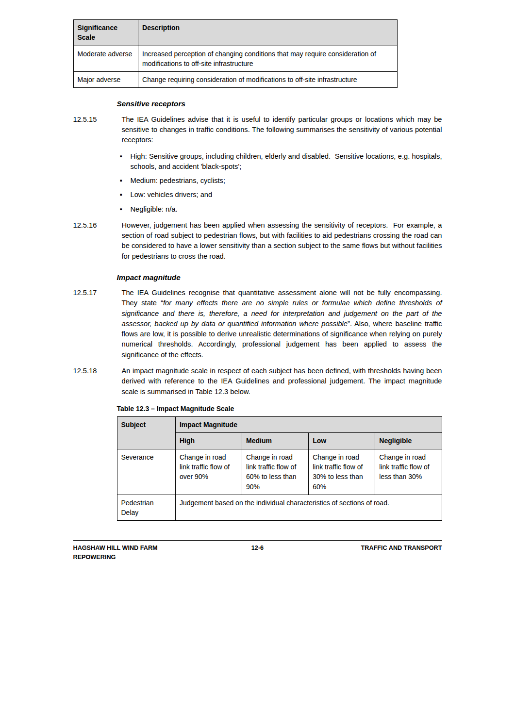| Significance Scale | Description |
| --- | --- |
| Moderate adverse | Increased perception of changing conditions that may require consideration of modifications to off-site infrastructure |
| Major adverse | Change requiring consideration of modifications to off-site infrastructure |
Sensitive receptors
12.5.15
The IEA Guidelines advise that it is useful to identify particular groups or locations which may be sensitive to changes in traffic conditions. The following summarises the sensitivity of various potential receptors:
High: Sensitive groups, including children, elderly and disabled. Sensitive locations, e.g. hospitals, schools, and accident 'black-spots';
Medium: pedestrians, cyclists;
Low: vehicles drivers; and
Negligible: n/a.
12.5.16
However, judgement has been applied when assessing the sensitivity of receptors. For example, a section of road subject to pedestrian flows, but with facilities to aid pedestrians crossing the road can be considered to have a lower sensitivity than a section subject to the same flows but without facilities for pedestrians to cross the road.
Impact magnitude
12.5.17
The IEA Guidelines recognise that quantitative assessment alone will not be fully encompassing. They state “for many effects there are no simple rules or formulae which define thresholds of significance and there is, therefore, a need for interpretation and judgement on the part of the assessor, backed up by data or quantified information where possible”. Also, where baseline traffic flows are low, it is possible to derive unrealistic determinations of significance when relying on purely numerical thresholds. Accordingly, professional judgement has been applied to assess the significance of the effects.
12.5.18
An impact magnitude scale in respect of each subject has been defined, with thresholds having been derived with reference to the IEA Guidelines and professional judgement. The impact magnitude scale is summarised in Table 12.3 below.
Table 12.3 – Impact Magnitude Scale
| Subject | Impact Magnitude |
| --- | --- |
| High | Medium | Low | Negligible |
| Severance | Change in road link traffic flow of over 90% | Change in road link traffic flow of 60% to less than 90% | Change in road link traffic flow of 30% to less than 60% | Change in road link traffic flow of less than 30% |
| Pedestrian Delay | Judgement based on the individual characteristics of sections of road. |
HAGSHAW HILL WIND FARM
REPOWERING
12-6
TRAFFIC AND TRANSPORT